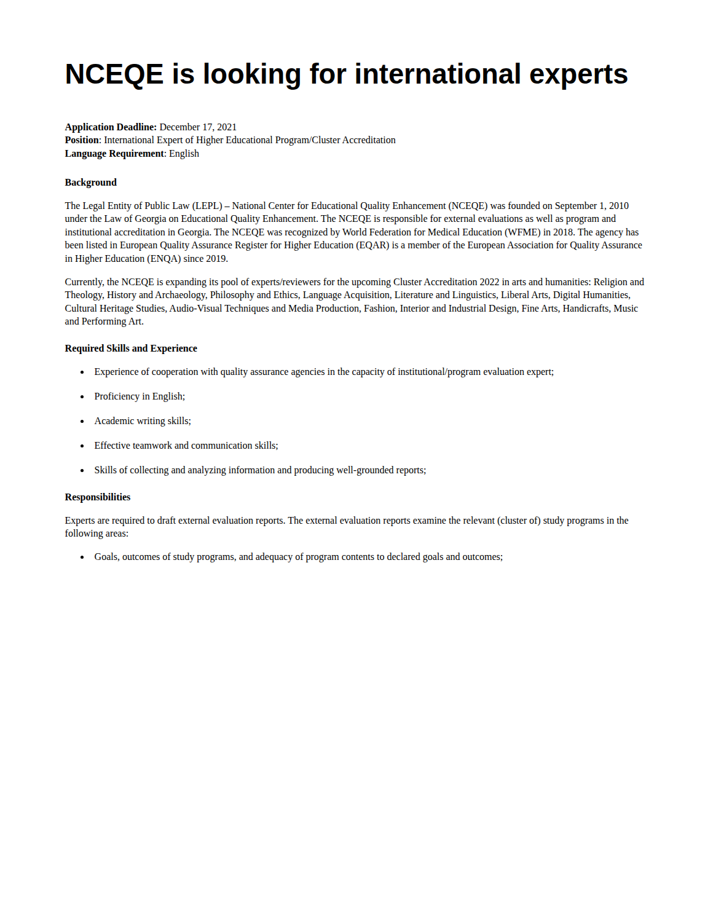NCEQE is looking for international experts
Application Deadline: December 17, 2021 Position: International Expert of Higher Educational Program/Cluster Accreditation Language Requirement: English
Background
The Legal Entity of Public Law (LEPL) – National Center for Educational Quality Enhancement (NCEQE) was founded on September 1, 2010 under the Law of Georgia on Educational Quality Enhancement. The NCEQE is responsible for external evaluations as well as program and institutional accreditation in Georgia. The NCEQE was recognized by World Federation for Medical Education (WFME) in 2018. The agency has been listed in European Quality Assurance Register for Higher Education (EQAR) is a member of the European Association for Quality Assurance in Higher Education (ENQA) since 2019.
Currently, the NCEQE is expanding its pool of experts/reviewers for the upcoming Cluster Accreditation 2022 in arts and humanities: Religion and Theology, History and Archaeology, Philosophy and Ethics, Language Acquisition, Literature and Linguistics, Liberal Arts, Digital Humanities, Cultural Heritage Studies, Audio-Visual Techniques and Media Production, Fashion, Interior and Industrial Design, Fine Arts, Handicrafts, Music and Performing Art.
Required Skills and Experience
Experience of cooperation with quality assurance agencies in the capacity of institutional/program evaluation expert;
Proficiency in English;
Academic writing skills;
Effective teamwork and communication skills;
Skills of collecting and analyzing information and producing well-grounded reports;
Responsibilities
Experts are required to draft external evaluation reports. The external evaluation reports examine the relevant (cluster of) study programs in the following areas:
Goals, outcomes of study programs, and adequacy of program contents to declared goals and outcomes;